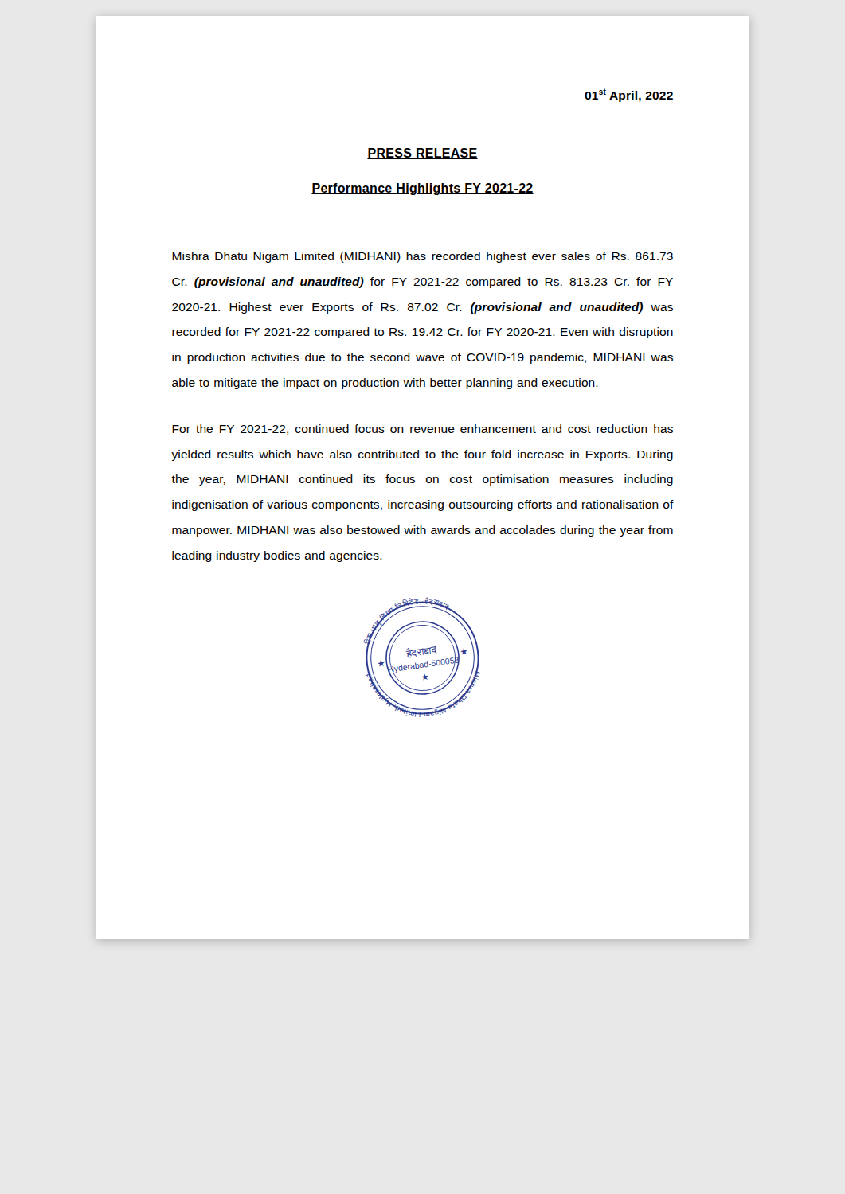01st April, 2022
PRESS RELEASE
Performance Highlights FY 2021-22
Mishra Dhatu Nigam Limited (MIDHANI) has recorded highest ever sales of Rs. 861.73 Cr. (provisional and unaudited) for FY 2021-22 compared to Rs. 813.23 Cr. for FY 2020-21. Highest ever Exports of Rs. 87.02 Cr. (provisional and unaudited) was recorded for FY 2021-22 compared to Rs. 19.42 Cr. for FY 2020-21. Even with disruption in production activities due to the second wave of COVID-19 pandemic, MIDHANI was able to mitigate the impact on production with better planning and execution.
For the FY 2021-22, continued focus on revenue enhancement and cost reduction has yielded results which have also contributed to the four fold increase in Exports. During the year, MIDHANI continued its focus on cost optimisation measures including indigenisation of various components, increasing outsourcing efforts and rationalisation of manpower. MIDHANI was also bestowed with awards and accolades during the year from leading industry bodies and agencies.
मिश्र धातु निगम लिमिटेड, हैदराबाद Mishra Dhatu Nigam Limited, Hyderabad हैदराबाद Hyderabad-500058 ★ ★ ★